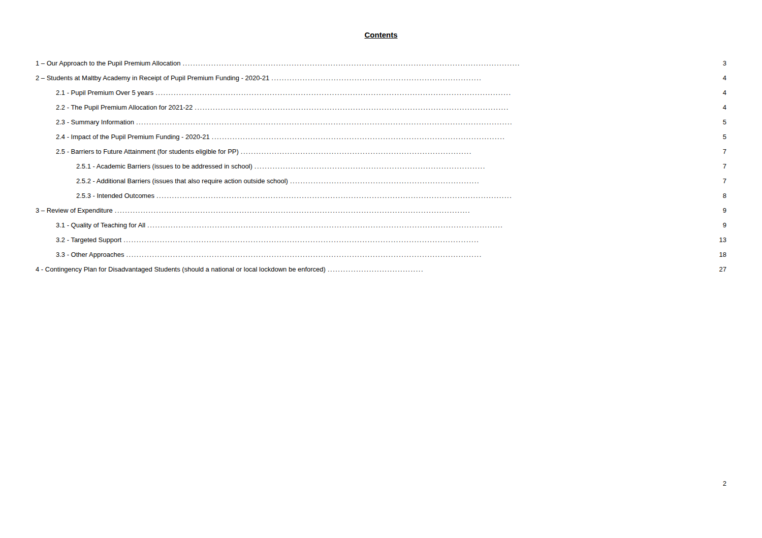Contents
1 – Our Approach to the Pupil Premium Allocation .................................................................................................................................. 3
2 – Students at Maltby Academy in Receipt of Pupil Premium Funding - 2020-21 ................................................................................. 4
2.1 - Pupil Premium Over 5 years ......................................................................................................................................... 4
2.2 - The Pupil Premium Allocation for 2021-22 ......................................................................................................................... 4
2.3 - Summary Information ................................................................................................................................................. 5
2.4 - Impact of the Pupil Premium Funding - 2020-21 ................................................................................................................. 5
2.5 - Barriers to Future Attainment (for students eligible for PP) ......................................................................................... 7
2.5.1 - Academic Barriers (issues to be addressed in school) ......................................................................................... 7
2.5.2 - Additional Barriers (issues that also require action outside school) ......................................................................... 7
2.5.3 - Intended Outcomes ......................................................................................................................................... 8
3 – Review of Expenditure ......................................................................................................................................... 9
3.1 - Quality of Teaching for All ......................................................................................................................................... 9
3.2 - Targeted Support ......................................................................................................................................... 13
3.3 - Other Approaches ......................................................................................................................................... 18
4 - Contingency Plan for Disadvantaged Students (should a national or local lockdown be enforced) ..................................... 27
2